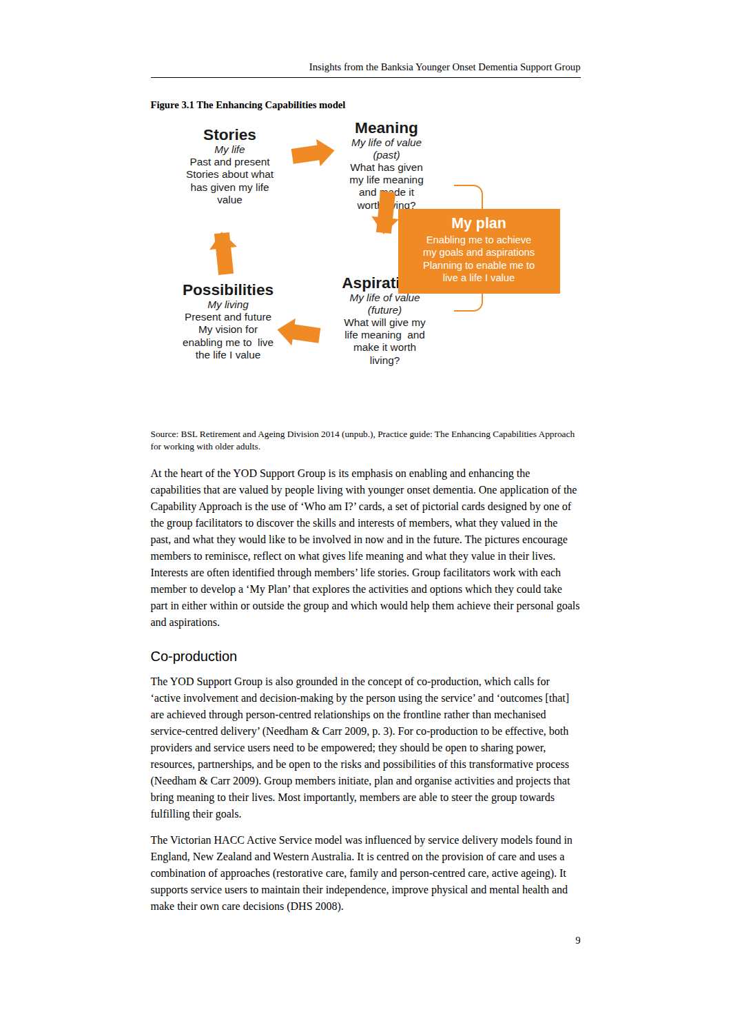Insights from the Banksia Younger Onset Dementia Support Group
Figure 3.1 The Enhancing Capabilities model
Stories My life Past and present
Stories about what
has given my life
value
Meaning My life of value
(past) What has given
my life meaning
and made it
worth living?
Possibilities My living Present and future
My vision for
enabling me to live
the life I value
Aspirations My life of value
(future) What will give my
life meaning and
make it worth
living?
My plan Enabling me to achieve
my goals and aspirations
Planning to enable me to
live a life I value
Source: BSL Retirement and Ageing Division 2014 (unpub.), Practice guide: The Enhancing Capabilities Approach for working with older adults.
At the heart of the YOD Support Group is its emphasis on enabling and enhancing the capabilities that are valued by people living with younger onset dementia. One application of the Capability Approach is the use of ‘Who am I?’ cards, a set of pictorial cards designed by one of the group facilitators to discover the skills and interests of members, what they valued in the past, and what they would like to be involved in now and in the future. The pictures encourage members to reminisce, reflect on what gives life meaning and what they value in their lives. Interests are often identified through members’ life stories. Group facilitators work with each member to develop a ‘My Plan’ that explores the activities and options which they could take part in either within or outside the group and which would help them achieve their personal goals and aspirations.
Co-production
The YOD Support Group is also grounded in the concept of co-production, which calls for ‘active involvement and decision-making by the person using the service’ and ‘outcomes [that] are achieved through person-centred relationships on the frontline rather than mechanised service-centred delivery’ (Needham & Carr 2009, p. 3). For co-production to be effective, both providers and service users need to be empowered; they should be open to sharing power, resources, partnerships, and be open to the risks and possibilities of this transformative process (Needham & Carr 2009). Group members initiate, plan and organise activities and projects that bring meaning to their lives. Most importantly, members are able to steer the group towards fulfilling their goals.
The Victorian HACC Active Service model was influenced by service delivery models found in England, New Zealand and Western Australia. It is centred on the provision of care and uses a combination of approaches (restorative care, family and person-centred care, active ageing). It supports service users to maintain their independence, improve physical and mental health and make their own care decisions (DHS 2008).
9